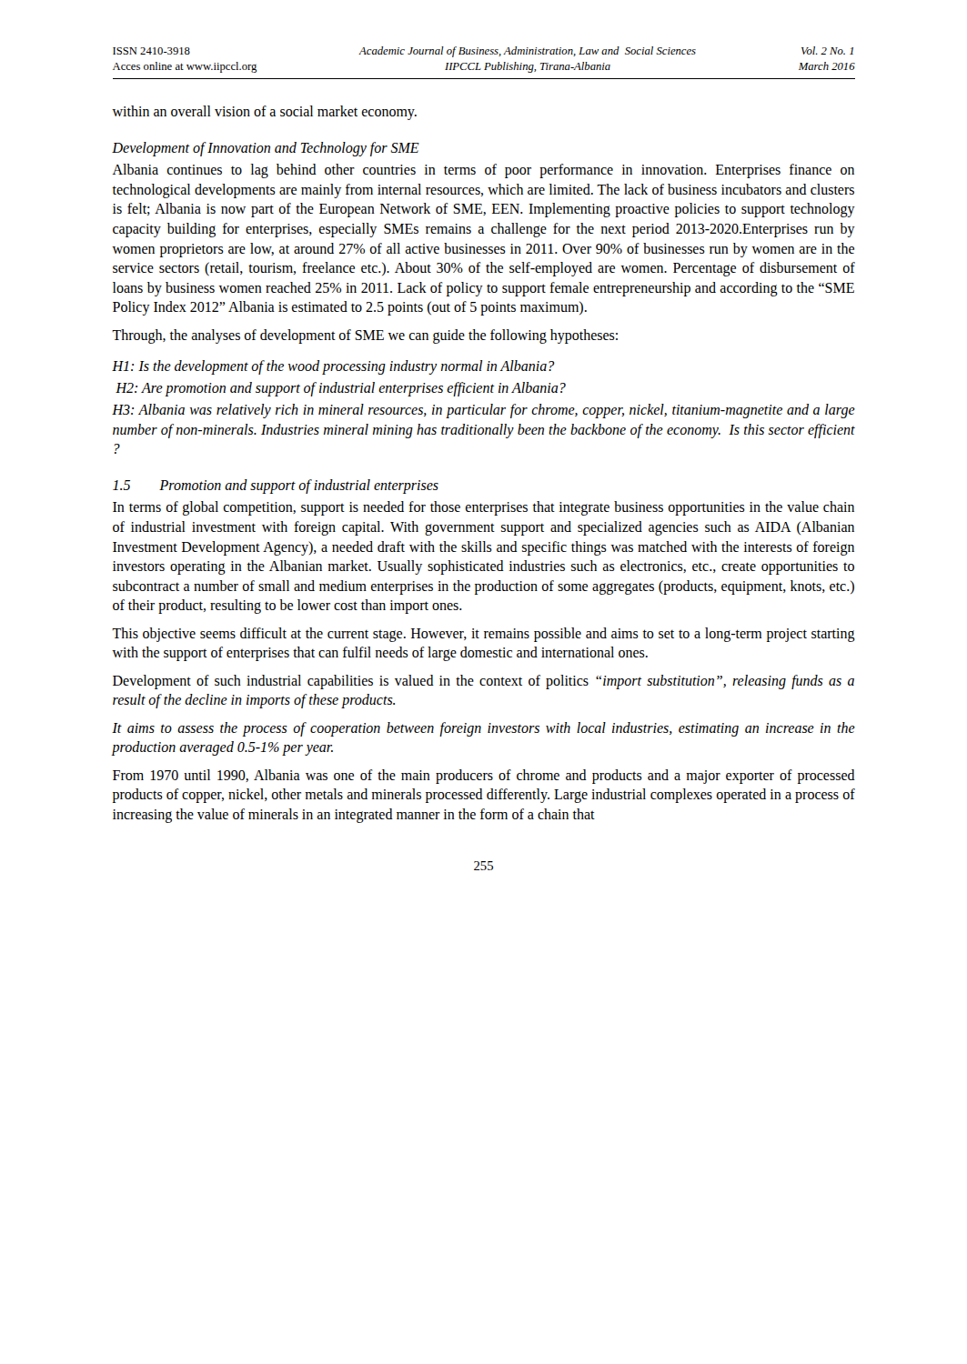ISSN 2410-3918
Acces online at www.iipccl.org
Academic Journal of Business, Administration, Law and Social Sciences IIPCCL Publishing, Tirana-Albania
Vol. 2 No. 1
March 2016
within an overall vision of a social market economy.
Development of Innovation and Technology for SME
Albania continues to lag behind other countries in terms of poor performance in innovation. Enterprises finance on technological developments are mainly from internal resources, which are limited. The lack of business incubators and clusters is felt; Albania is now part of the European Network of SME, EEN. Implementing proactive policies to support technology capacity building for enterprises, especially SMEs remains a challenge for the next period 2013-2020.Enterprises run by women proprietors are low, at around 27% of all active businesses in 2011. Over 90% of businesses run by women are in the service sectors (retail, tourism, freelance etc.). About 30% of the self-employed are women. Percentage of disbursement of loans by business women reached 25% in 2011. Lack of policy to support female entrepreneurship and according to the “SME Policy Index 2012” Albania is estimated to 2.5 points (out of 5 points maximum).
Through, the analyses of development of SME we can guide the following hypotheses:
H1: Is the development of the wood processing industry normal in Albania?
H2: Are promotion and support of industrial enterprises efficient in Albania?
H3: Albania was relatively rich in mineral resources, in particular for chrome, copper, nickel, titanium-magnetite and a large number of non-minerals. Industries mineral mining has traditionally been the backbone of the economy. Is this sector efficient ?
1.5  Promotion and support of industrial enterprises
In terms of global competition, support is needed for those enterprises that integrate business opportunities in the value chain of industrial investment with foreign capital. With government support and specialized agencies such as AIDA (Albanian Investment Development Agency), a needed draft with the skills and specific things was matched with the interests of foreign investors operating in the Albanian market. Usually sophisticated industries such as electronics, etc., create opportunities to subcontract a number of small and medium enterprises in the production of some aggregates (products, equipment, knots, etc.) of their product, resulting to be lower cost than import ones.
This objective seems difficult at the current stage. However, it remains possible and aims to set to a long-term project starting with the support of enterprises that can fulfil needs of large domestic and international ones.
Development of such industrial capabilities is valued in the context of politics “import substitution”, releasing funds as a result of the decline in imports of these products.
It aims to assess the process of cooperation between foreign investors with local industries, estimating an increase in the production averaged 0.5-1% per year.
From 1970 until 1990, Albania was one of the main producers of chrome and products and a major exporter of processed products of copper, nickel, other metals and minerals processed differently. Large industrial complexes operated in a process of increasing the value of minerals in an integrated manner in the form of a chain that
255